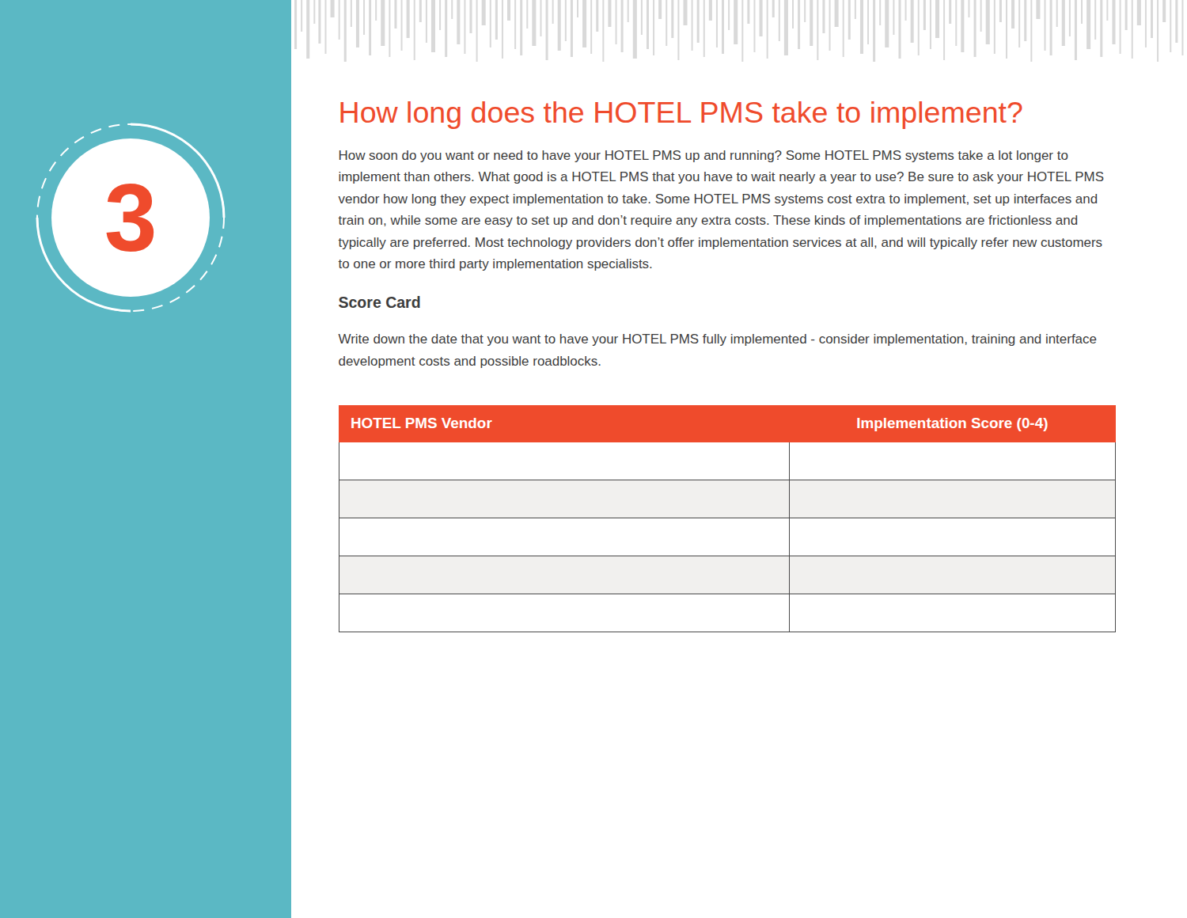3
How long does the HOTEL PMS take to implement?
How soon do you want or need to have your HOTEL PMS up and running? Some HOTEL PMS systems take a lot longer to implement than others. What good is a HOTEL PMS that you have to wait nearly a year to use? Be sure to ask your HOTEL PMS vendor how long they expect implementation to take. Some HOTEL PMS systems cost extra to implement, set up interfaces and train on, while some are easy to set up and don’t require any extra costs. These kinds of implementations are frictionless and typically are preferred. Most technology providers don’t offer implementation services at all, and will typically refer new customers to one or more third party implementation specialists.
Score Card
Write down the date that you want to have your HOTEL PMS fully implemented - consider implementation, training and interface development costs and possible roadblocks.
| HOTEL PMS Vendor | Implementation Score (0-4) |
| --- | --- |